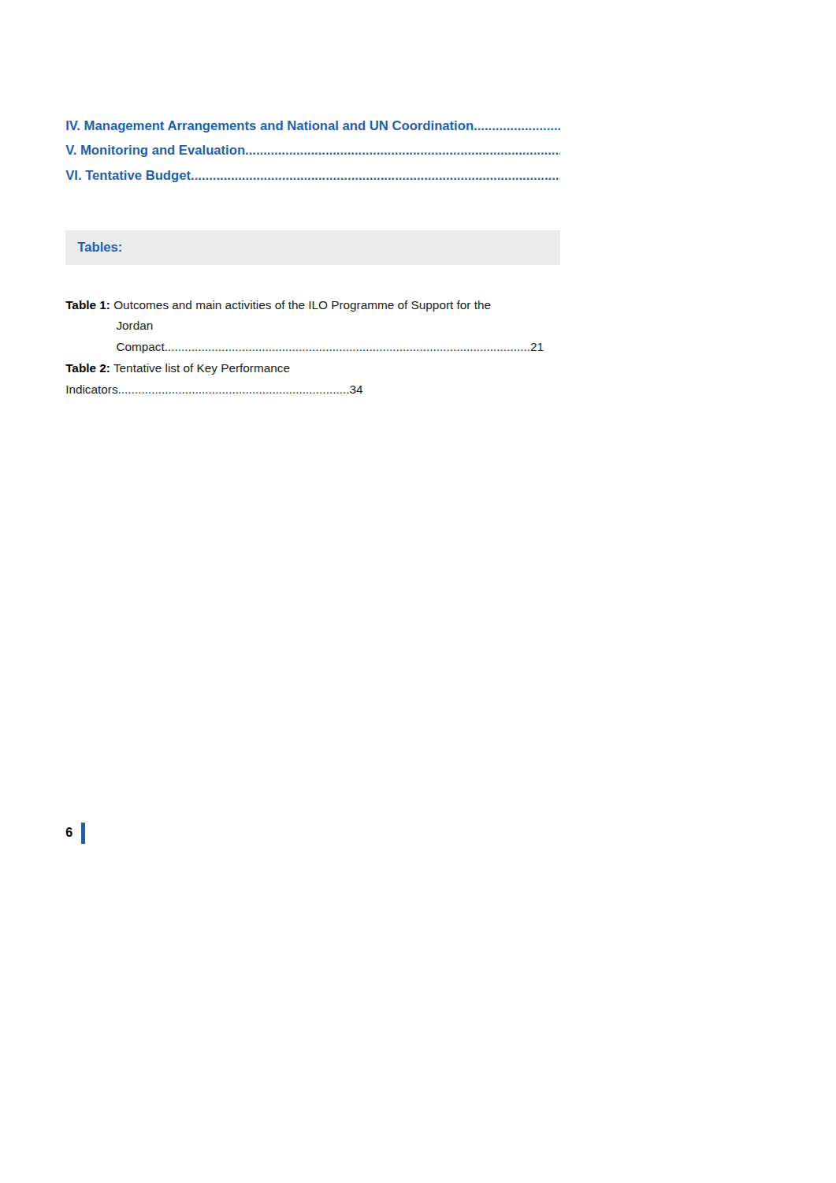IV. Management Arrangements and National and UN Coordination.........................................33
V. Monitoring and Evaluation....................................................................................................34
VI. Tentative Budget..................................................................................................................36
Tables:
Table 1: Outcomes and main activities of the ILO Programme of Support for the Jordan Compact.............................................................................................................21 Table 2: Tentative list of Key Performance Indicators.....................................................................34
6